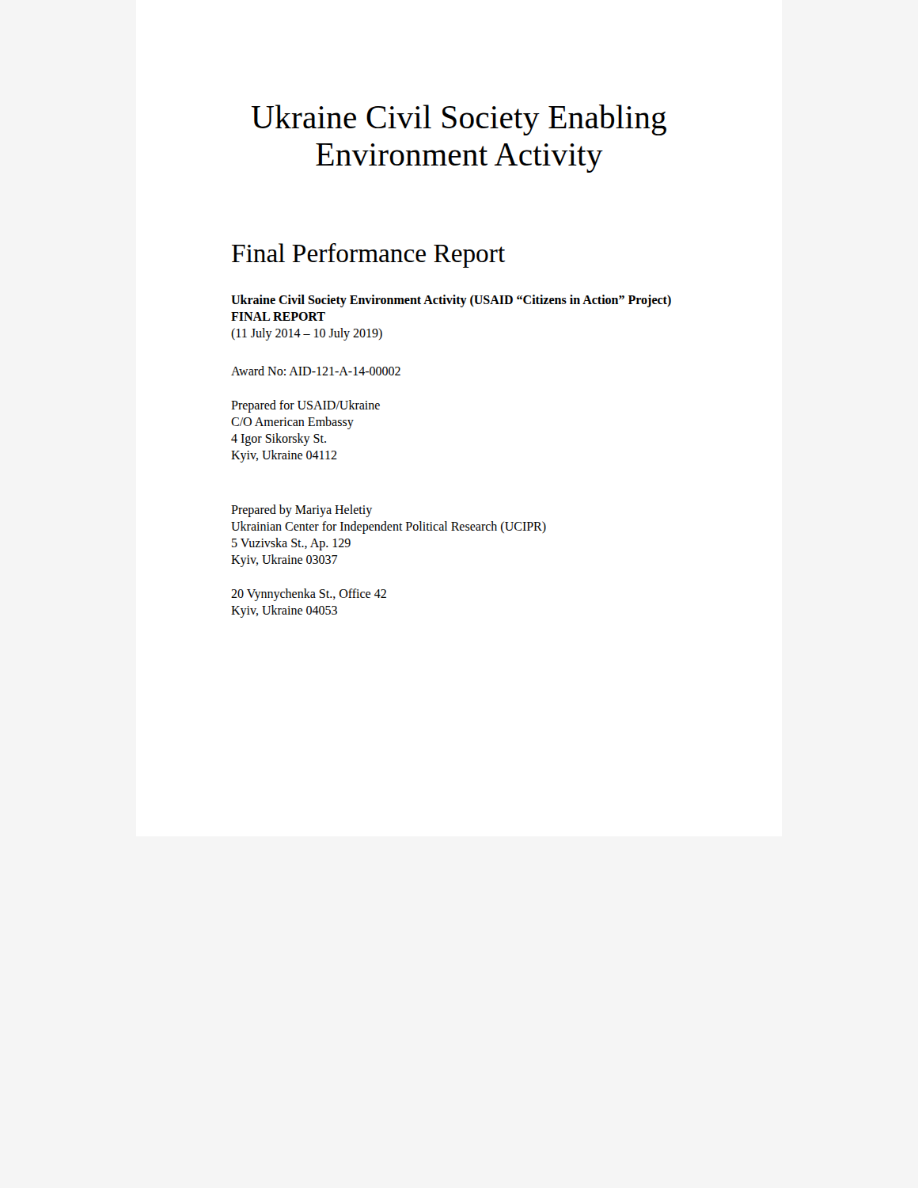Ukraine Civil Society Enabling Environment Activity
Final Performance Report
Ukraine Civil Society Environment Activity (USAID “Citizens in Action” Project)
FINAL REPORT
(11 July 2014 – 10 July 2019)
Award No: AID-121-A-14-00002
Prepared for USAID/Ukraine
C/O American Embassy
4 Igor Sikorsky St.
Kyiv, Ukraine 04112
Prepared by Mariya Heletiy
Ukrainian Center for Independent Political Research (UCIPR)
5 Vuzivska St., Ap. 129
Kyiv, Ukraine 03037
20 Vynnychenka St., Office 42
Kyiv, Ukraine 04053